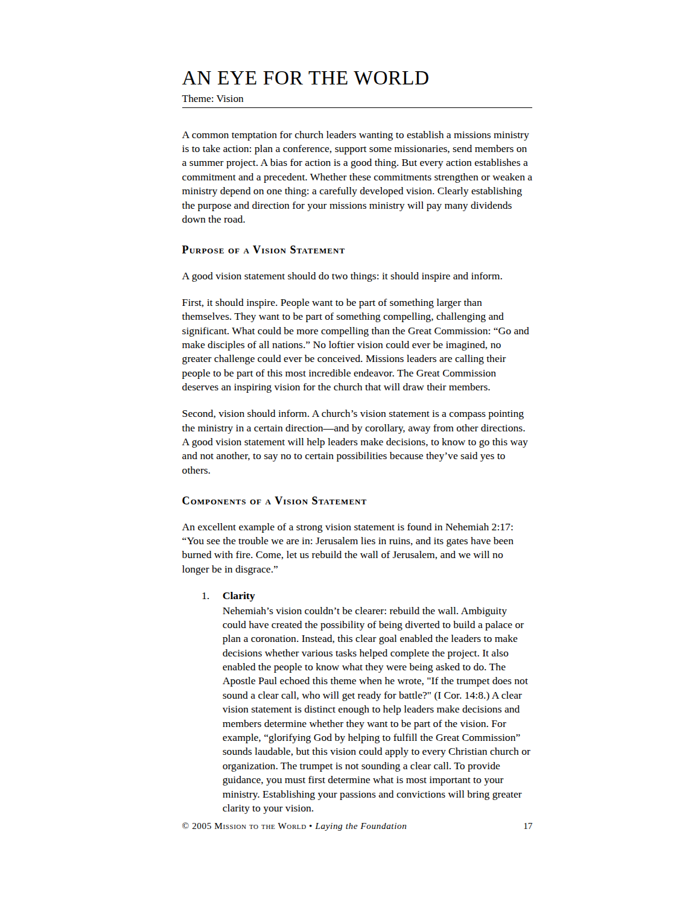An Eye For The World
Theme: Vision
A common temptation for church leaders wanting to establish a missions ministry is to take action: plan a conference, support some missionaries, send members on a summer project. A bias for action is a good thing. But every action establishes a commitment and a precedent. Whether these commitments strengthen or weaken a ministry depend on one thing: a carefully developed vision. Clearly establishing the purpose and direction for your missions ministry will pay many dividends down the road.
Purpose of a Vision Statement
A good vision statement should do two things: it should inspire and inform.
First, it should inspire. People want to be part of something larger than themselves. They want to be part of something compelling, challenging and significant. What could be more compelling than the Great Commission: “Go and make disciples of all nations.” No loftier vision could ever be imagined, no greater challenge could ever be conceived. Missions leaders are calling their people to be part of this most incredible endeavor. The Great Commission deserves an inspiring vision for the church that will draw their members.
Second, vision should inform. A church’s vision statement is a compass pointing the ministry in a certain direction—and by corollary, away from other directions. A good vision statement will help leaders make decisions, to know to go this way and not another, to say no to certain possibilities because they’ve said yes to others.
Components of a Vision Statement
An excellent example of a strong vision statement is found in Nehemiah 2:17: “You see the trouble we are in: Jerusalem lies in ruins, and its gates have been burned with fire. Come, let us rebuild the wall of Jerusalem, and we will no longer be in disgrace.”
Clarity
Nehemiah’s vision couldn’t be clearer: rebuild the wall. Ambiguity could have created the possibility of being diverted to build a palace or plan a coronation. Instead, this clear goal enabled the leaders to make decisions whether various tasks helped complete the project. It also enabled the people to know what they were being asked to do. The Apostle Paul echoed this theme when he wrote, "If the trumpet does not sound a clear call, who will get ready for battle?" (I Cor. 14:8.) A clear vision statement is distinct enough to help leaders make decisions and members determine whether they want to be part of the vision. For example, “glorifying God by helping to fulfill the Great Commission” sounds laudable, but this vision could apply to every Christian church or organization. The trumpet is not sounding a clear call. To provide guidance, you must first determine what is most important to your ministry. Establishing your passions and convictions will bring greater clarity to your vision.
© 2005 Mission to the World • Laying the Foundation 17